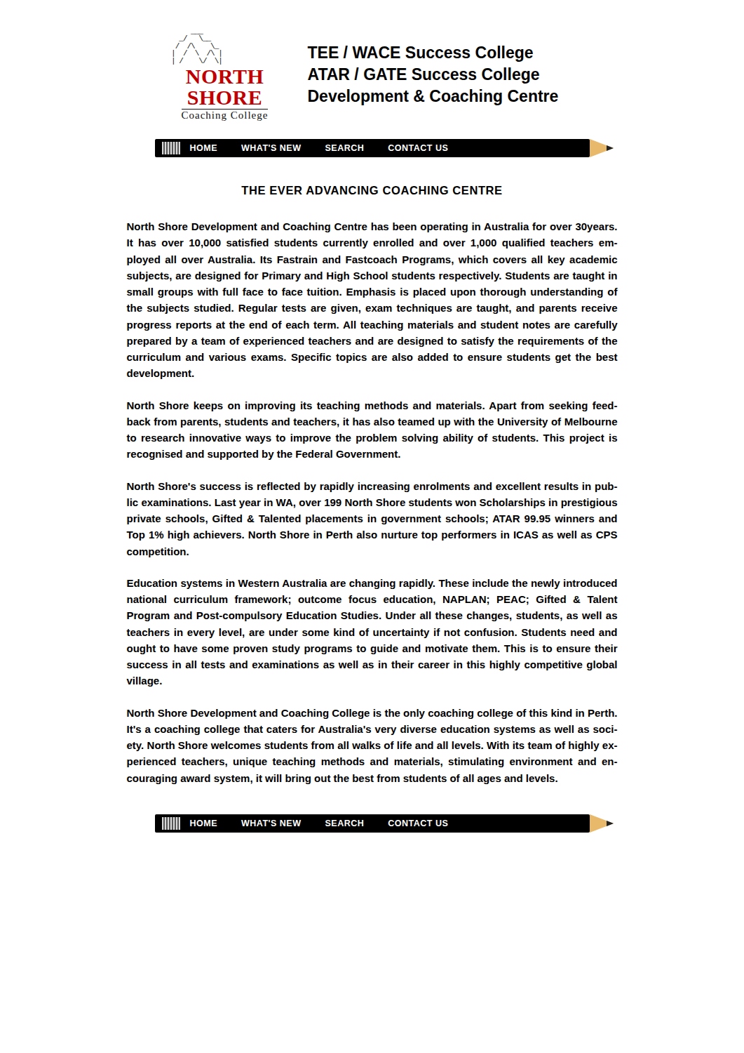___ _/ \__ / /\ \_ | / \ /\ | | / \/ \|
NORTH SHORE
Coaching College
TEE / WACE Success College
ATAR / GATE Success College
Development & Coaching Centre
HOME WHAT'S NEW SEARCH CONTACT US
THE EVER ADVANCING COACHING CENTRE
North Shore Development and Coaching Centre has been operating in Australia for over 30years. It has over 10,000 satisfied students currently enrolled and over 1,000 qualified teachers employed all over Australia. Its Fastrain and Fastcoach Programs, which covers all key academic subjects, are designed for Primary and High School students respectively. Students are taught in small groups with full face to face tuition. Emphasis is placed upon thorough understanding of the subjects studied. Regular tests are given, exam techniques are taught, and parents receive progress reports at the end of each term. All teaching materials and student notes are carefully prepared by a team of experienced teachers and are designed to satisfy the requirements of the curriculum and various exams. Specific topics are also added to ensure students get the best development.
North Shore keeps on improving its teaching methods and materials. Apart from seeking feedback from parents, students and teachers, it has also teamed up with the University of Melbourne to research innovative ways to improve the problem solving ability of students. This project is recognised and supported by the Federal Government.
North Shore's success is reflected by rapidly increasing enrolments and excellent results in public examinations. Last year in WA, over 199 North Shore students won Scholarships in prestigious private schools, Gifted & Talented placements in government schools; ATAR 99.95 winners and Top 1% high achievers. North Shore in Perth also nurture top performers in ICAS as well as CPS competition.
Education systems in Western Australia are changing rapidly. These include the newly introduced national curriculum framework; outcome focus education, NAPLAN; PEAC; Gifted & Talent Program and Post-compulsory Education Studies. Under all these changes, students, as well as teachers in every level, are under some kind of uncertainty if not confusion. Students need and ought to have some proven study programs to guide and motivate them. This is to ensure their success in all tests and examinations as well as in their career in this highly competitive global village.
North Shore Development and Coaching College is the only coaching college of this kind in Perth. It's a coaching college that caters for Australia's very diverse education systems as well as society. North Shore welcomes students from all walks of life and all levels. With its team of highly experienced teachers, unique teaching methods and materials, stimulating environment and encouraging award system, it will bring out the best from students of all ages and levels.
HOME WHAT'S NEW SEARCH CONTACT US